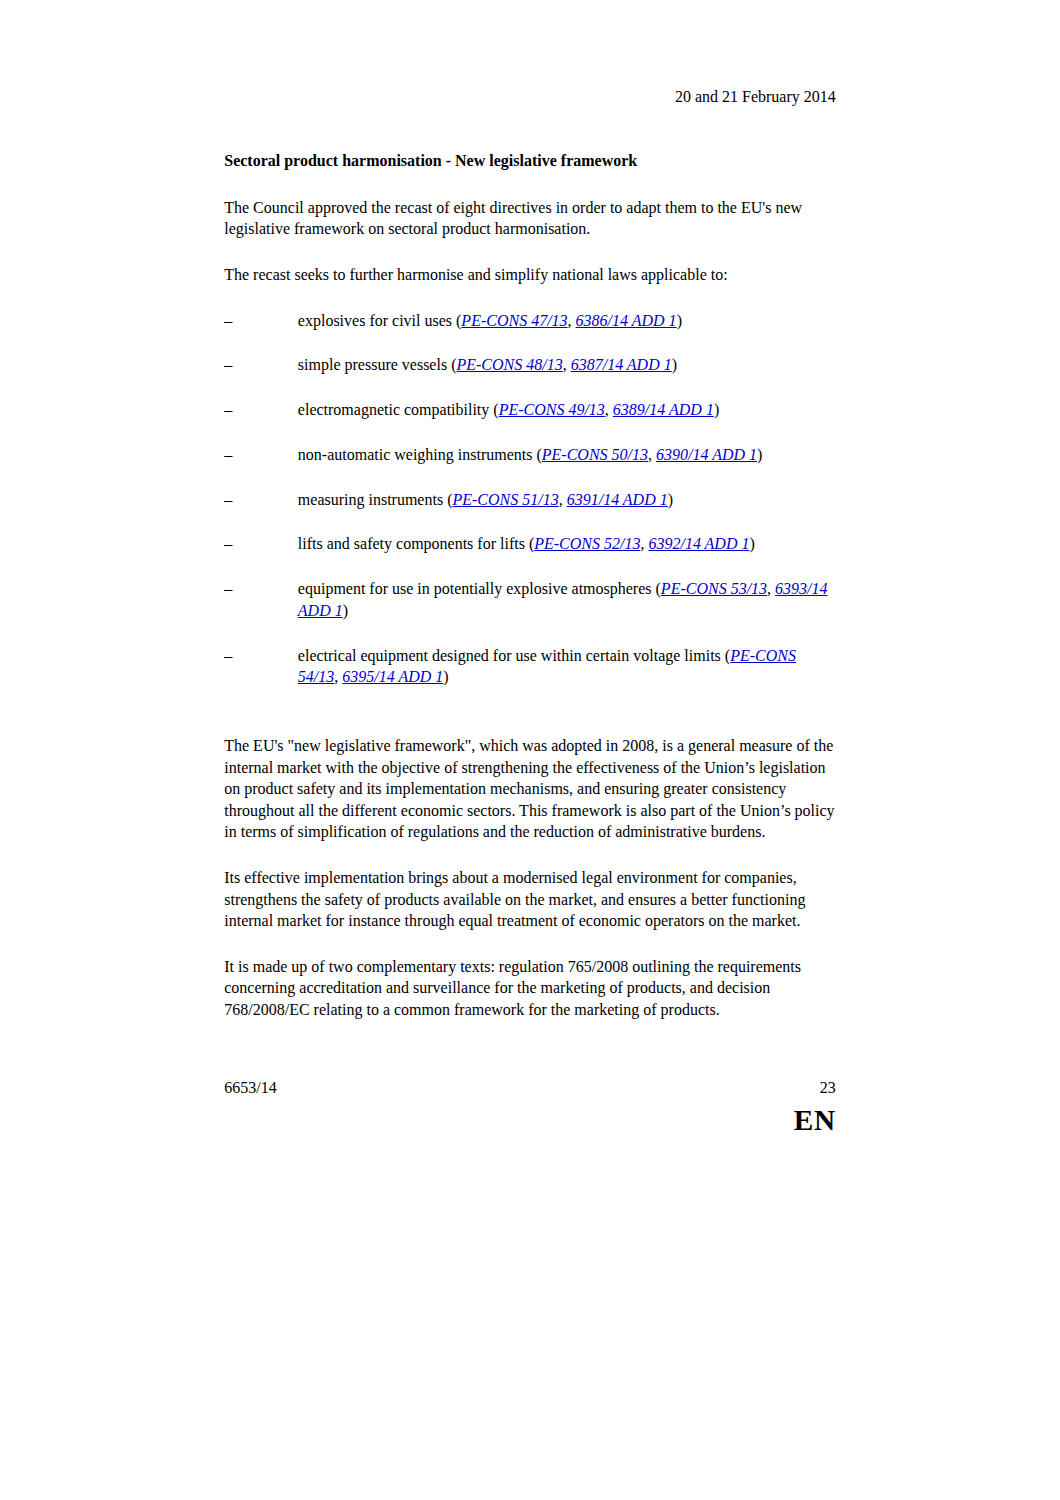20 and 21 February 2014
Sectoral product harmonisation - New legislative framework
The Council approved the recast of eight directives in order to adapt them to the EU's new legislative framework on sectoral product harmonisation.
The recast seeks to further harmonise and simplify national laws applicable to:
–explosives for civil uses (PE-CONS 47/13, 6386/14 ADD 1)
–simple pressure vessels (PE-CONS 48/13, 6387/14 ADD 1)
–electromagnetic compatibility (PE-CONS 49/13, 6389/14 ADD 1)
–non-automatic weighing instruments (PE-CONS 50/13, 6390/14 ADD 1)
–measuring instruments (PE-CONS 51/13, 6391/14 ADD 1)
–lifts and safety components for lifts (PE-CONS 52/13, 6392/14 ADD 1)
–equipment for use in potentially explosive atmospheres (PE-CONS 53/13, 6393/14 ADD 1)
–electrical equipment designed for use within certain voltage limits (PE-CONS 54/13, 6395/14 ADD 1)
The EU's "new legislative framework", which was adopted in 2008, is a general measure of the internal market with the objective of strengthening the effectiveness of the Union’s legislation on product safety and its implementation mechanisms, and ensuring greater consistency throughout all the different economic sectors. This framework is also part of the Union’s policy in terms of simplification of regulations and the reduction of administrative burdens.
Its effective implementation brings about a modernised legal environment for companies, strengthens the safety of products available on the market, and ensures a better functioning internal market for instance through equal treatment of economic operators on the market.
It is made up of two complementary texts: regulation 765/2008 outlining the requirements concerning accreditation and surveillance for the marketing of products, and decision 768/2008/EC relating to a common framework for the marketing of products.
6653/14
23
EN